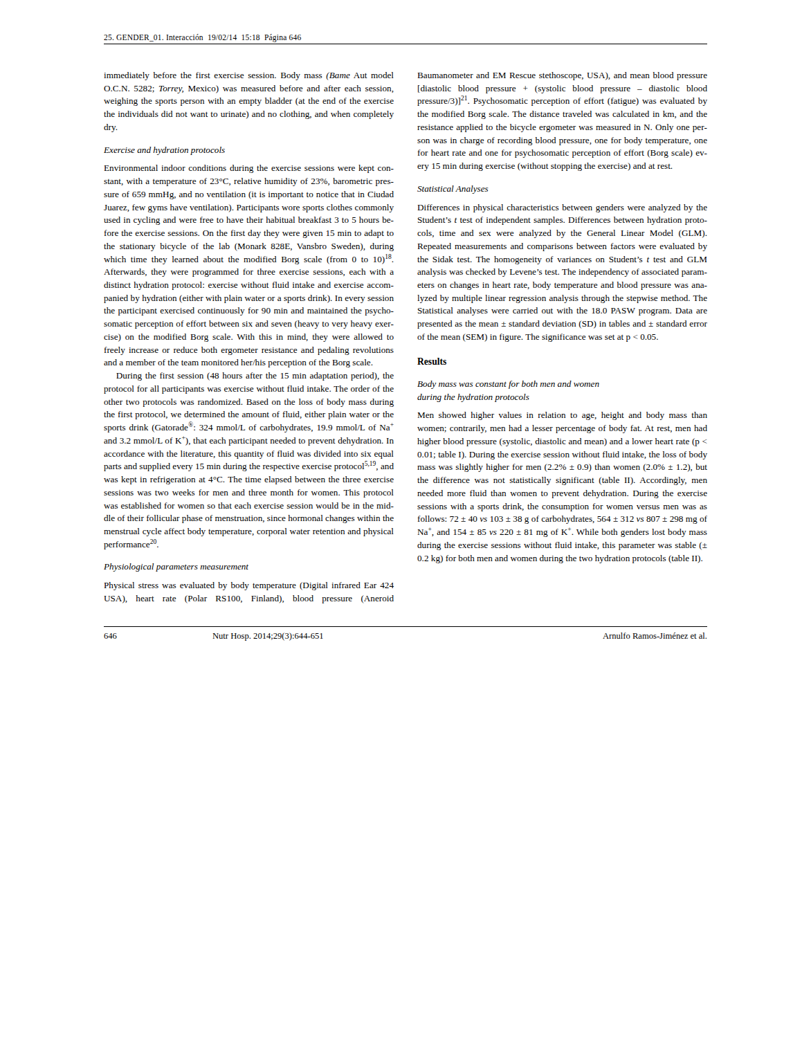25. GENDER_01. Interacción 19/02/14 15:18 Página 646
immediately before the first exercise session. Body mass (Bame Aut model O.C.N. 5282; Torrey, Mexico) was measured before and after each session, weighing the sports person with an empty bladder (at the end of the exercise the individuals did not want to urinate) and no clothing, and when completely dry.
Exercise and hydration protocols
Environmental indoor conditions during the exercise sessions were kept constant, with a temperature of 23°C, relative humidity of 23%, barometric pressure of 659 mmHg, and no ventilation (it is important to notice that in Ciudad Juarez, few gyms have ventilation). Participants wore sports clothes commonly used in cycling and were free to have their habitual breakfast 3 to 5 hours before the exercise sessions. On the first day they were given 15 min to adapt to the stationary bicycle of the lab (Monark 828E, Vansbro Sweden), during which time they learned about the modified Borg scale (from 0 to 10)18. Afterwards, they were programmed for three exercise sessions, each with a distinct hydration protocol: exercise without fluid intake and exercise accompanied by hydration (either with plain water or a sports drink). In every session the participant exercised continuously for 90 min and maintained the psychosomatic perception of effort between six and seven (heavy to very heavy exercise) on the modified Borg scale. With this in mind, they were allowed to freely increase or reduce both ergometer resistance and pedaling revolutions and a member of the team monitored her/his perception of the Borg scale.
During the first session (48 hours after the 15 min adaptation period), the protocol for all participants was exercise without fluid intake. The order of the other two protocols was randomized. Based on the loss of body mass during the first protocol, we determined the amount of fluid, either plain water or the sports drink (Gatorade®: 324 mmol/L of carbohydrates, 19.9 mmol/L of Na+ and 3.2 mmol/L of K+), that each participant needed to prevent dehydration. In accordance with the literature, this quantity of fluid was divided into six equal parts and supplied every 15 min during the respective exercise protocol5,19, and was kept in refrigeration at 4°C. The time elapsed between the three exercise sessions was two weeks for men and three month for women. This protocol was established for women so that each exercise session would be in the middle of their follicular phase of menstruation, since hormonal changes within the menstrual cycle affect body temperature, corporal water retention and physical performance20.
Physiological parameters measurement
Physical stress was evaluated by body temperature (Digital infrared Ear 424 USA), heart rate (Polar RS100, Finland), blood pressure (Aneroid Baumanometer and EM Rescue stethoscope, USA), and mean blood pressure [diastolic blood pressure + (systolic blood pressure – diastolic blood pressure/3)]21. Psychosomatic perception of effort (fatigue) was evaluated by the modified Borg scale. The distance traveled was calculated in km, and the resistance applied to the bicycle ergometer was measured in N. Only one person was in charge of recording blood pressure, one for body temperature, one for heart rate and one for psychosomatic perception of effort (Borg scale) every 15 min during exercise (without stopping the exercise) and at rest.
Statistical Analyses
Differences in physical characteristics between genders were analyzed by the Student’s t test of independent samples. Differences between hydration protocols, time and sex were analyzed by the General Linear Model (GLM). Repeated measurements and comparisons between factors were evaluated by the Sidak test. The homogeneity of variances on Student’s t test and GLM analysis was checked by Levene’s test. The independency of associated parameters on changes in heart rate, body temperature and blood pressure was analyzed by multiple linear regression analysis through the stepwise method. The Statistical analyses were carried out with the 18.0 PASW program. Data are presented as the mean ± standard deviation (SD) in tables and ± standard error of the mean (SEM) in figure. The significance was set at p < 0.05.
Results
Body mass was constant for both men and women
during the hydration protocols
Men showed higher values in relation to age, height and body mass than women; contrarily, men had a lesser percentage of body fat. At rest, men had higher blood pressure (systolic, diastolic and mean) and a lower heart rate (p < 0.01; table I). During the exercise session without fluid intake, the loss of body mass was slightly higher for men (2.2% ± 0.9) than women (2.0% ± 1.2), but the difference was not statistically significant (table II). Accordingly, men needed more fluid than women to prevent dehydration. During the exercise sessions with a sports drink, the consumption for women versus men was as follows: 72 ± 40 vs 103 ± 38 g of carbohydrates, 564 ± 312 vs 807 ± 298 mg of Na+, and 154 ± 85 vs 220 ± 81 mg of K+. While both genders lost body mass during the exercise sessions without fluid intake, this parameter was stable (± 0.2 kg) for both men and women during the two hydration protocols (table II).
646
Nutr Hosp. 2014;29(3):644-651
Arnulfo Ramos-Jiménez et al.